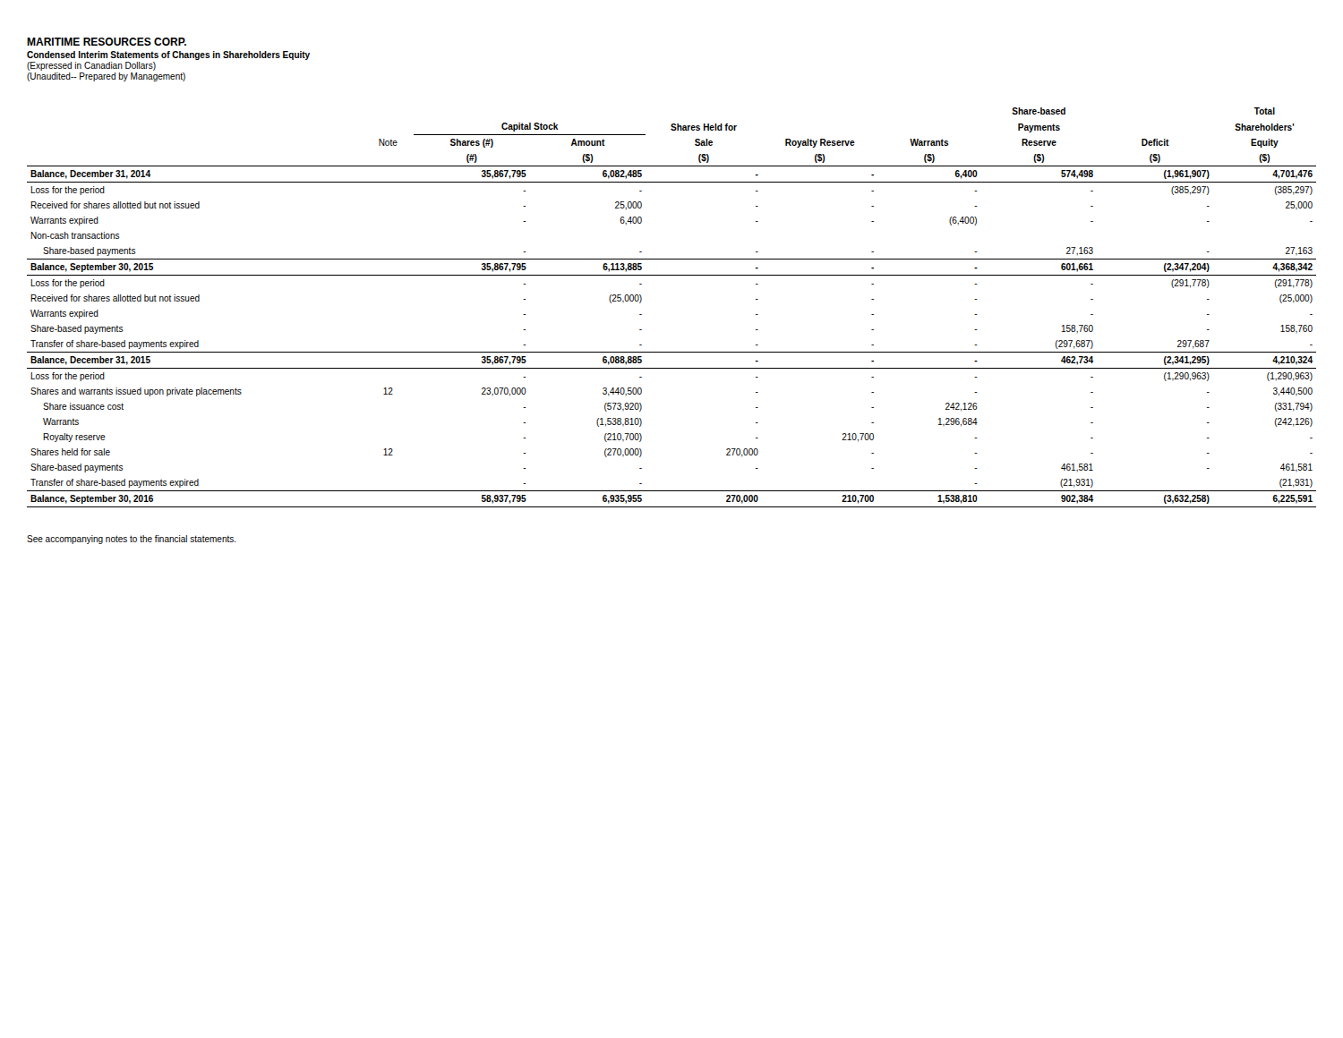MARITIME RESOURCES CORP.
Condensed Interim Statements of Changes in Shareholders Equity
(Expressed in Canadian Dollars)
(Unaudited-- Prepared by Management)
| | | | | | | Share-based | | Total |
| --- | --- | --- | --- | --- | --- | --- | --- | --- |
| | | Capital Stock | Shares Held for | | | Payments | | Shareholders' |
| | Note | Shares (#) | Amount | Sale | Royalty Reserve | Warrants | Reserve | Deficit | Equity |
| | | (#) | ($) | ($) | ($) | ($) | ($) | ($) | ($) |
| Balance, December 31, 2014 | | 35,867,795 | 6,082,485 | - | - | 6,400 | 574,498 | (1,961,907) | 4,701,476 |
| Loss for the period | | - | - | - | - | - | - | (385,297) | (385,297) |
| Received for shares allotted but not issued | | - | 25,000 | - | - | - | - | - | 25,000 |
| Warrants expired | | - | 6,400 | - | - | (6,400) | - | - | - |
| Non-cash transactions | | | | | | | | | |
| Share-based payments | | - | - | - | - | - | 27,163 | - | 27,163 |
| Balance, September 30, 2015 | | 35,867,795 | 6,113,885 | - | - | - | 601,661 | (2,347,204) | 4,368,342 |
| Loss for the period | | - | - | - | - | - | - | (291,778) | (291,778) |
| Received for shares allotted but not issued | | - | (25,000) | - | - | - | - | - | (25,000) |
| Warrants expired | | - | - | - | - | - | - | - | - |
| Share-based payments | | - | - | - | - | - | 158,760 | - | 158,760 |
| Transfer of share-based payments expired | | - | - | - | - | - | (297,687) | 297,687 | - |
| Balance, December 31, 2015 | | 35,867,795 | 6,088,885 | - | - | - | 462,734 | (2,341,295) | 4,210,324 |
| Loss for the period | | - | - | - | - | - | - | (1,290,963) | (1,290,963) |
| Shares and warrants issued upon private placements | 12 | 23,070,000 | 3,440,500 | - | - | - | - | - | 3,440,500 |
| Share issuance cost | | - | (573,920) | - | - | 242,126 | - | - | (331,794) |
| Warrants | | - | (1,538,810) | - | - | 1,296,684 | - | - | (242,126) |
| Royalty reserve | | - | (210,700) | - | 210,700 | - | - | - | - |
| Shares held for sale | 12 | - | (270,000) | 270,000 | - | - | - | - | - |
| Share-based payments | | - | - | - | - | - | 461,581 | - | 461,581 |
| Transfer of share-based payments expired | | - | - | | | - | (21,931) | | (21,931) |
| Balance, September 30, 2016 | | 58,937,795 | 6,935,955 | 270,000 | 210,700 | 1,538,810 | 902,384 | (3,632,258) | 6,225,591 |
See accompanying notes to the financial statements.